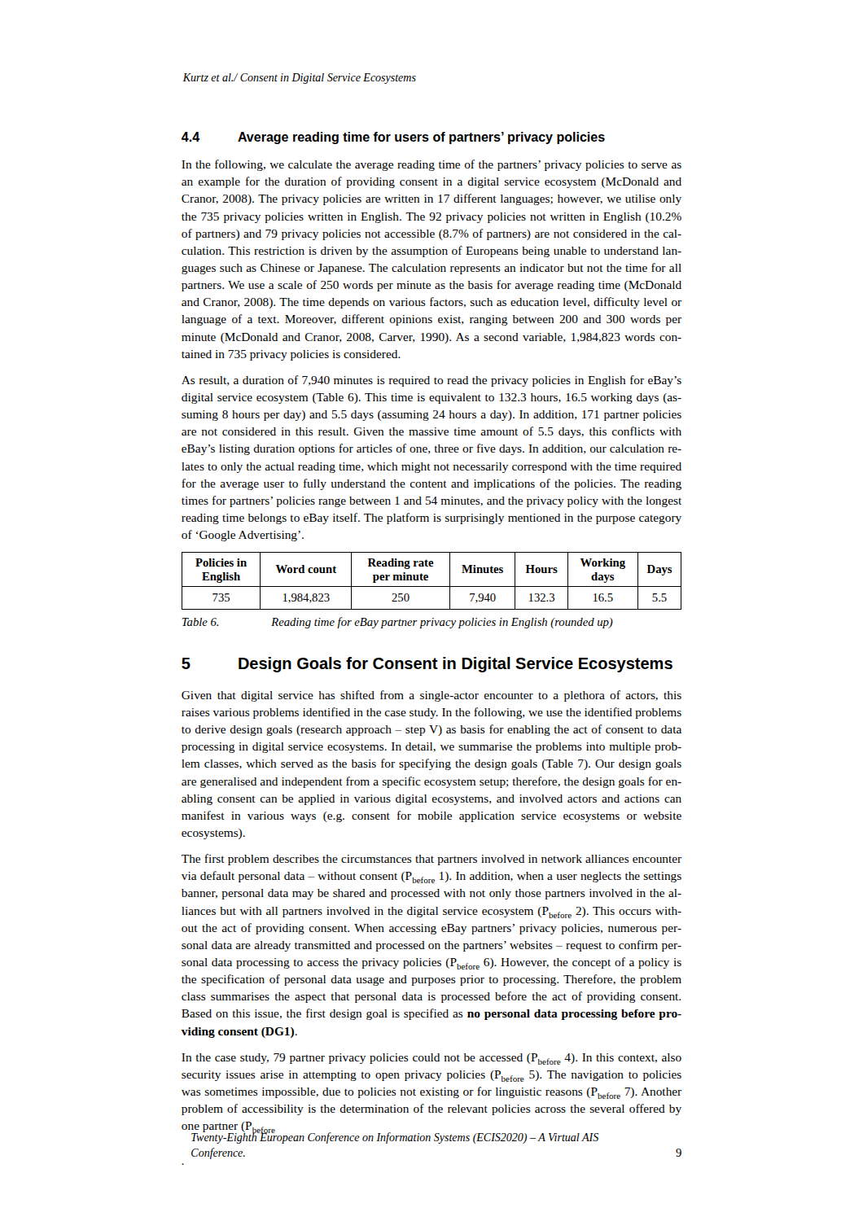Kurtz et al./ Consent in Digital Service Ecosystems
4.4 Average reading time for users of partners’ privacy policies
In the following, we calculate the average reading time of the partners’ privacy policies to serve as an example for the duration of providing consent in a digital service ecosystem (McDonald and Cranor, 2008). The privacy policies are written in 17 different languages; however, we utilise only the 735 privacy policies written in English. The 92 privacy policies not written in English (10.2% of partners) and 79 privacy policies not accessible (8.7% of partners) are not considered in the calculation. This restriction is driven by the assumption of Europeans being unable to understand languages such as Chinese or Japanese. The calculation represents an indicator but not the time for all partners. We use a scale of 250 words per minute as the basis for average reading time (McDonald and Cranor, 2008). The time depends on various factors, such as education level, difficulty level or language of a text. Moreover, different opinions exist, ranging between 200 and 300 words per minute (McDonald and Cranor, 2008, Carver, 1990). As a second variable, 1,984,823 words contained in 735 privacy policies is considered.
As result, a duration of 7,940 minutes is required to read the privacy policies in English for eBay’s digital service ecosystem (Table 6). This time is equivalent to 132.3 hours, 16.5 working days (assuming 8 hours per day) and 5.5 days (assuming 24 hours a day). In addition, 171 partner policies are not considered in this result. Given the massive time amount of 5.5 days, this conflicts with eBay’s listing duration options for articles of one, three or five days. In addition, our calculation relates to only the actual reading time, which might not necessarily correspond with the time required for the average user to fully understand the content and implications of the policies. The reading times for partners’ policies range between 1 and 54 minutes, and the privacy policy with the longest reading time belongs to eBay itself. The platform is surprisingly mentioned in the purpose category of ‘Google Advertising’.
| Policies in English | Word count | Reading rate per minute | Minutes | Hours | Working days | Days |
| --- | --- | --- | --- | --- | --- | --- |
| 735 | 1,984,823 | 250 | 7,940 | 132.3 | 16.5 | 5.5 |
Table 6. Reading time for eBay partner privacy policies in English (rounded up)
5 Design Goals for Consent in Digital Service Ecosystems
Given that digital service has shifted from a single-actor encounter to a plethora of actors, this raises various problems identified in the case study. In the following, we use the identified problems to derive design goals (research approach – step V) as basis for enabling the act of consent to data processing in digital service ecosystems. In detail, we summarise the problems into multiple problem classes, which served as the basis for specifying the design goals (Table 7). Our design goals are generalised and independent from a specific ecosystem setup; therefore, the design goals for enabling consent can be applied in various digital ecosystems, and involved actors and actions can manifest in various ways (e.g. consent for mobile application service ecosystems or website ecosystems).
The first problem describes the circumstances that partners involved in network alliances encounter via default personal data – without consent (Pbefore 1). In addition, when a user neglects the settings banner, personal data may be shared and processed with not only those partners involved in the alliances but with all partners involved in the digital service ecosystem (Pbefore 2). This occurs without the act of providing consent. When accessing eBay partners’ privacy policies, numerous personal data are already transmitted and processed on the partners’ websites – request to confirm personal data processing to access the privacy policies (Pbefore 6). However, the concept of a policy is the specification of personal data usage and purposes prior to processing. Therefore, the problem class summarises the aspect that personal data is processed before the act of providing consent. Based on this issue, the first design goal is specified as no personal data processing before providing consent (DG1).
In the case study, 79 partner privacy policies could not be accessed (Pbefore 4). In this context, also security issues arise in attempting to open privacy policies (Pbefore 5). The navigation to policies was sometimes impossible, due to policies not existing or for linguistic reasons (Pbefore 7). Another problem of accessibility is the determination of the relevant policies across the several offered by one partner (Pbefore
. Twenty-Eighth European Conference on Information Systems (ECIS2020) – A Virtual AIS Conference. 9